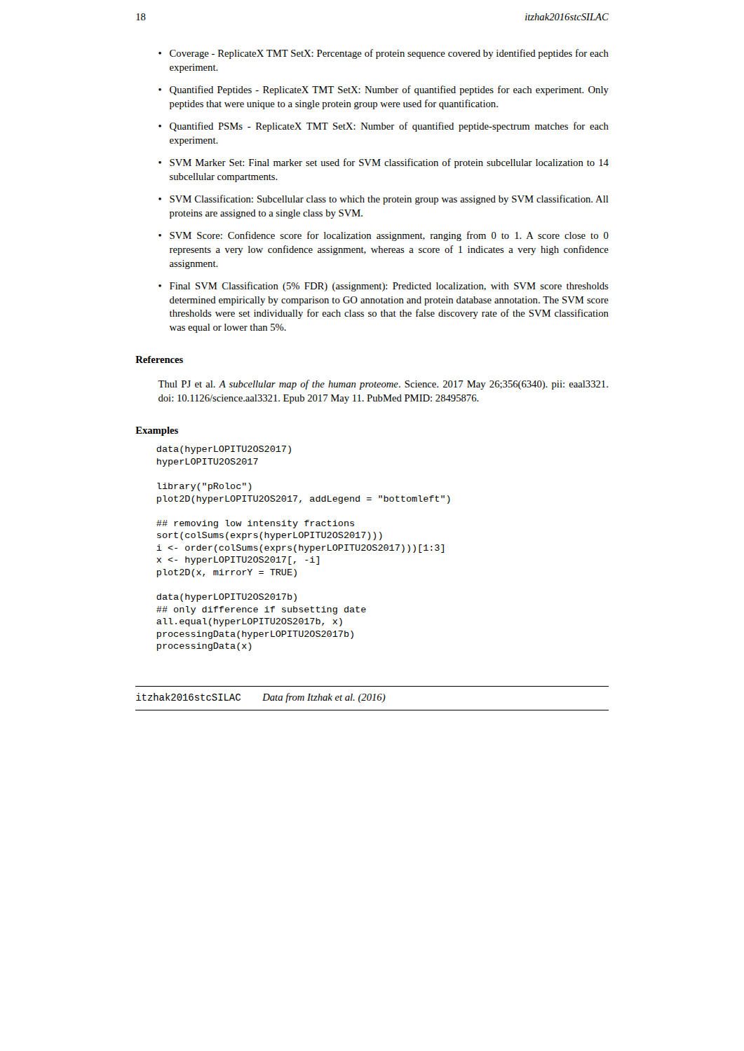18 itzhak2016stcSILAC
Coverage - ReplicateX TMT SetX: Percentage of protein sequence covered by identified peptides for each experiment.
Quantified Peptides - ReplicateX TMT SetX: Number of quantified peptides for each experiment. Only peptides that were unique to a single protein group were used for quantification.
Quantified PSMs - ReplicateX TMT SetX: Number of quantified peptide-spectrum matches for each experiment.
SVM Marker Set: Final marker set used for SVM classification of protein subcellular localization to 14 subcellular compartments.
SVM Classification: Subcellular class to which the protein group was assigned by SVM classification. All proteins are assigned to a single class by SVM.
SVM Score: Confidence score for localization assignment, ranging from 0 to 1. A score close to 0 represents a very low confidence assignment, whereas a score of 1 indicates a very high confidence assignment.
Final SVM Classification (5% FDR) (assignment): Predicted localization, with SVM score thresholds determined empirically by comparison to GO annotation and protein database annotation. The SVM score thresholds were set individually for each class so that the false discovery rate of the SVM classification was equal or lower than 5%.
References
Thul PJ et al. A subcellular map of the human proteome. Science. 2017 May 26;356(6340). pii: eaal3321. doi: 10.1126/science.aal3321. Epub 2017 May 11. PubMed PMID: 28495876.
Examples
data(hyperLOPITU2OS2017)
hyperLOPITU2OS2017

library("pRoloc")
plot2D(hyperLOPITU2OS2017, addLegend = "bottomleft")

## removing low intensity fractions
sort(colSums(exprs(hyperLOPITU2OS2017)))
i <- order(colSums(exprs(hyperLOPITU2OS2017)))[1:3]
x <- hyperLOPITU2OS2017[, -i]
plot2D(x, mirrorY = TRUE)

data(hyperLOPITU2OS2017b)
## only difference if subsetting date
all.equal(hyperLOPITU2OS2017b, x)
processingData(hyperLOPITU2OS2017b)
processingData(x)
itzhak2016stcSILAC Data from Itzhak et al. (2016)